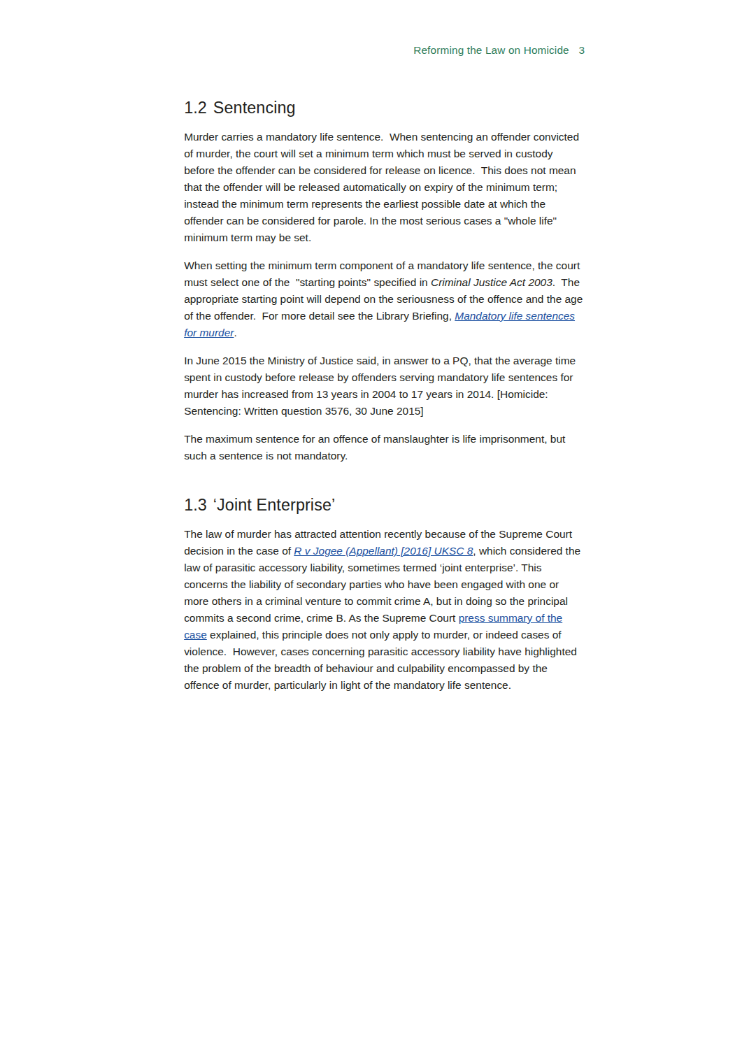Reforming the Law on Homicide3
1.2 Sentencing
Murder carries a mandatory life sentence. When sentencing an offender convicted of murder, the court will set a minimum term which must be served in custody before the offender can be considered for release on licence. This does not mean that the offender will be released automatically on expiry of the minimum term; instead the minimum term represents the earliest possible date at which the offender can be considered for parole. In the most serious cases a "whole life" minimum term may be set.
When setting the minimum term component of a mandatory life sentence, the court must select one of the "starting points" specified in Criminal Justice Act 2003. The appropriate starting point will depend on the seriousness of the offence and the age of the offender. For more detail see the Library Briefing, Mandatory life sentences for murder.
In June 2015 the Ministry of Justice said, in answer to a PQ, that the average time spent in custody before release by offenders serving mandatory life sentences for murder has increased from 13 years in 2004 to 17 years in 2014. [Homicide: Sentencing: Written question 3576, 30 June 2015]
The maximum sentence for an offence of manslaughter is life imprisonment, but such a sentence is not mandatory.
1.3‘Joint Enterprise’
The law of murder has attracted attention recently because of the Supreme Court decision in the case of R v Jogee (Appellant) [2016] UKSC 8, which considered the law of parasitic accessory liability, sometimes termed ‘joint enterprise’. This concerns the liability of secondary parties who have been engaged with one or more others in a criminal venture to commit crime A, but in doing so the principal commits a second crime, crime B. As the Supreme Court press summary of the case explained, this principle does not only apply to murder, or indeed cases of violence. However, cases concerning parasitic accessory liability have highlighted the problem of the breadth of behaviour and culpability encompassed by the offence of murder, particularly in light of the mandatory life sentence.